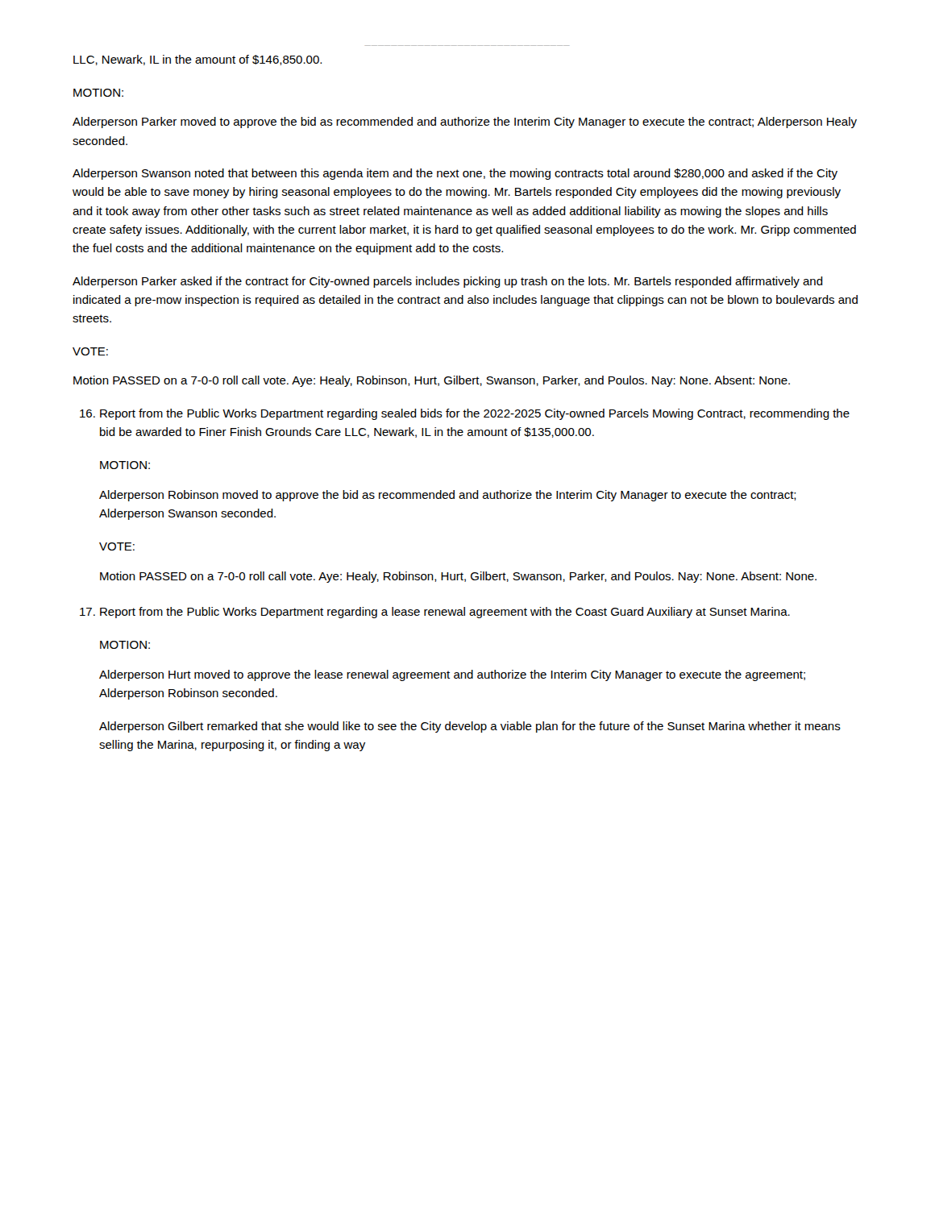_______________________________
LLC, Newark, IL in the amount of $146,850.00.
MOTION:
Alderperson Parker moved to approve the bid as recommended and authorize the Interim City Manager to execute the contract; Alderperson Healy seconded.
Alderperson Swanson noted that between this agenda item and the next one, the mowing contracts total around $280,000 and asked if the City would be able to save money by hiring seasonal employees to do the mowing. Mr. Bartels responded City employees did the mowing previously and it took away from other other tasks such as street related maintenance as well as added additional liability as mowing the slopes and hills create safety issues. Additionally, with the current labor market, it is hard to get qualified seasonal employees to do the work. Mr. Gripp commented the fuel costs and the additional maintenance on the equipment add to the costs.
Alderperson Parker asked if the contract for City-owned parcels includes picking up trash on the lots. Mr. Bartels responded affirmatively and indicated a pre-mow inspection is required as detailed in the contract and also includes language that clippings can not be blown to boulevards and streets.
VOTE:
Motion PASSED on a 7-0-0 roll call vote. Aye: Healy, Robinson, Hurt, Gilbert, Swanson, Parker, and Poulos. Nay: None. Absent: None.
Report from the Public Works Department regarding sealed bids for the 2022-2025 City-owned Parcels Mowing Contract, recommending the bid be awarded to Finer Finish Grounds Care LLC, Newark, IL in the amount of $135,000.00.
MOTION:
Alderperson Robinson moved to approve the bid as recommended and authorize the Interim City Manager to execute the contract; Alderperson Swanson seconded.
VOTE:
Motion PASSED on a 7-0-0 roll call vote. Aye: Healy, Robinson, Hurt, Gilbert, Swanson, Parker, and Poulos. Nay: None. Absent: None.
Report from the Public Works Department regarding a lease renewal agreement with the Coast Guard Auxiliary at Sunset Marina.
MOTION:
Alderperson Hurt moved to approve the lease renewal agreement and authorize the Interim City Manager to execute the agreement; Alderperson Robinson seconded.
Alderperson Gilbert remarked that she would like to see the City develop a viable plan for the future of the Sunset Marina whether it means selling the Marina, repurposing it, or finding a way